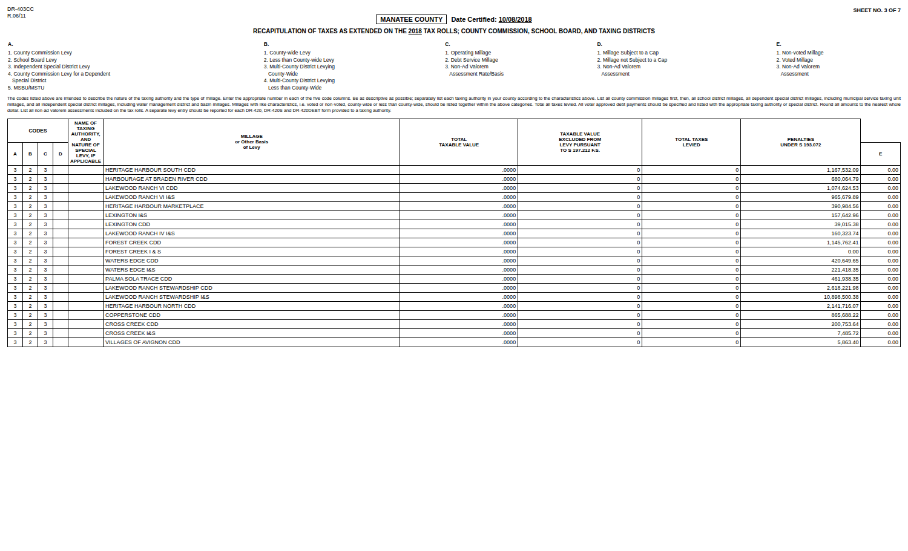DR-403CC
R.06/11
SHEET NO. 3 OF 7
MANATEE COUNTY Date Certified: 10/08/2018
RECAPITULATION OF TAXES AS EXTENDED ON THE 2018 TAX ROLLS; COUNTY COMMISSION, SCHOOL BOARD, AND TAXING DISTRICTS
| A. | B. | C. | D. | E. |
| 1. County Commission Levy 2. School Board Levy 3. Independent Special District Levy 4. County Commission Levy for a Dependent Special District 5. MSBU/MSTU | 1. County-wide Levy 2. Less than County-wide Levy 3. Multi-County District Levying County-Wide 4. Multi-County District Levying Less than County-Wide | 1. Operating Millage 2. Debt Service Millage 3. Non-Ad Valorem Assessment Rate/Basis | 1. Millage Subject to a Cap 2. Millage not Subject to a Cap 3. Non-Ad Valorem Assessment | 1. Non-voted Millage 2. Voted Millage 3. Non-Ad Valorem Assessment |
The codes listed above are intended to describe the nature of the taxing authority and the type of millage. Enter the appropriate number in each of the five code columns. Be as descriptive as possible; separately list each taxing authority in your county according to the characteristics above. List all county commission millages first, then, all school district millages, all dependent special district millages, including municipal service taxing unit millages, and all independent special district millages, including water management district and basin millages. Millages with like characteristics, i.e. voted or non-voted, county-wide or less than county-wide, should be listed together within the above categories. Total all taxes levied. All voter approved debt payments should be specified and listed with the appropriate taxing authority or special district. Round all amounts to the nearest whole dollar. List all non-ad valorem assessments included on the tax rolls. A separate levy entry should be reported for each DR-420, DR-420S and DR-420DEBT form provided to a taxing authority.
| CODES | NAME OF TAXING AUTHORITY, AND NATURE OF SPECIAL LEVY, IF APPLICABLE | MILLAGE or Other Basis of Levy | TOTAL TAXABLE VALUE | TAXABLE VALUE EXCLUDED FROM LEVY PURSUANT TO S 197.212 F.S. | TOTAL TAXES LEVIED | PENALTIES UNDER S 193.072 |
| --- | --- | --- | --- | --- | --- | --- |
| A | B | C | D | E |
| 3 | 2 | 3 | | | HERITAGE HARBOUR SOUTH CDD | .0000 | 0 | 0 | 1,167,532.09 | 0.00 |
| 3 | 2 | 3 | | | HARBOURAGE AT BRADEN RIVER CDD | .0000 | 0 | 0 | 680,064.79 | 0.00 |
| 3 | 2 | 3 | | | LAKEWOOD RANCH VI CDD | .0000 | 0 | 0 | 1,074,624.53 | 0.00 |
| 3 | 2 | 3 | | | LAKEWOOD RANCH VI I&S | .0000 | 0 | 0 | 965,679.89 | 0.00 |
| 3 | 2 | 3 | | | HERITAGE HARBOUR MARKETPLACE | .0000 | 0 | 0 | 390,984.56 | 0.00 |
| 3 | 2 | 3 | | | LEXINGTON I&S | .0000 | 0 | 0 | 157,642.96 | 0.00 |
| 3 | 2 | 3 | | | LEXINGTON CDD | .0000 | 0 | 0 | 39,015.38 | 0.00 |
| 3 | 2 | 3 | | | LAKEWOOD RANCH IV I&S | .0000 | 0 | 0 | 160,323.74 | 0.00 |
| 3 | 2 | 3 | | | FOREST CREEK CDD | .0000 | 0 | 0 | 1,145,762.41 | 0.00 |
| 3 | 2 | 3 | | | FOREST CREEK I & S | .0000 | 0 | 0 | 0.00 | 0.00 |
| 3 | 2 | 3 | | | WATERS EDGE CDD | .0000 | 0 | 0 | 420,649.65 | 0.00 |
| 3 | 2 | 3 | | | WATERS EDGE I&S | .0000 | 0 | 0 | 221,418.35 | 0.00 |
| 3 | 2 | 3 | | | PALMA SOLA TRACE CDD | .0000 | 0 | 0 | 461,938.35 | 0.00 |
| 3 | 2 | 3 | | | LAKEWOOD RANCH STEWARDSHIP CDD | .0000 | 0 | 0 | 2,618,221.98 | 0.00 |
| 3 | 2 | 3 | | | LAKEWOOD RANCH STEWARDSHIP I&S | .0000 | 0 | 0 | 10,898,500.38 | 0.00 |
| 3 | 2 | 3 | | | HERITAGE HARBOUR NORTH CDD | .0000 | 0 | 0 | 2,141,716.07 | 0.00 |
| 3 | 2 | 3 | | | COPPERSTONE CDD | .0000 | 0 | 0 | 865,688.22 | 0.00 |
| 3 | 2 | 3 | | | CROSS CREEK CDD | .0000 | 0 | 0 | 200,753.64 | 0.00 |
| 3 | 2 | 3 | | | CROSS CREEK I&S | .0000 | 0 | 0 | 7,485.72 | 0.00 |
| 3 | 2 | 3 | | | VILLAGES OF AVIGNON CDD | .0000 | 0 | 0 | 5,863.40 | 0.00 |